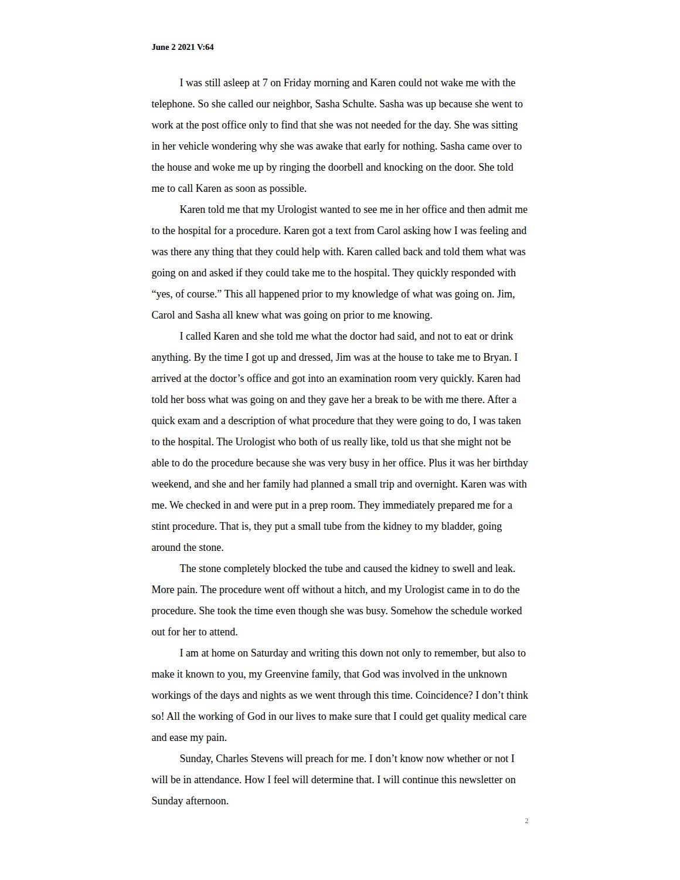June 2 2021 V:64
I was still asleep at 7 on Friday morning and Karen could not wake me with the telephone. So she called our neighbor, Sasha Schulte. Sasha was up because she went to work at the post office only to find that she was not needed for the day. She was sitting in her vehicle wondering why she was awake that early for nothing. Sasha came over to the house and woke me up by ringing the doorbell and knocking on the door. She told me to call Karen as soon as possible.
Karen told me that my Urologist wanted to see me in her office and then admit me to the hospital for a procedure. Karen got a text from Carol asking how I was feeling and was there any thing that they could help with. Karen called back and told them what was going on and asked if they could take me to the hospital. They quickly responded with “yes, of course.” This all happened prior to my knowledge of what was going on. Jim, Carol and Sasha all knew what was going on prior to me knowing.
I called Karen and she told me what the doctor had said, and not to eat or drink anything. By the time I got up and dressed, Jim was at the house to take me to Bryan. I arrived at the doctor’s office and got into an examination room very quickly. Karen had told her boss what was going on and they gave her a break to be with me there. After a quick exam and a description of what procedure that they were going to do, I was taken to the hospital. The Urologist who both of us really like, told us that she might not be able to do the procedure because she was very busy in her office. Plus it was her birthday weekend, and she and her family had planned a small trip and overnight. Karen was with me. We checked in and were put in a prep room. They immediately prepared me for a stint procedure. That is, they put a small tube from the kidney to my bladder, going around the stone.
The stone completely blocked the tube and caused the kidney to swell and leak. More pain. The procedure went off without a hitch, and my Urologist came in to do the procedure. She took the time even though she was busy. Somehow the schedule worked out for her to attend.
I am at home on Saturday and writing this down not only to remember, but also to make it known to you, my Greenvine family, that God was involved in the unknown workings of the days and nights as we went through this time. Coincidence? I don’t think so! All the working of God in our lives to make sure that I could get quality medical care and ease my pain.
Sunday, Charles Stevens will preach for me. I don’t know now whether or not I will be in attendance. How I feel will determine that. I will continue this newsletter on Sunday afternoon.
2